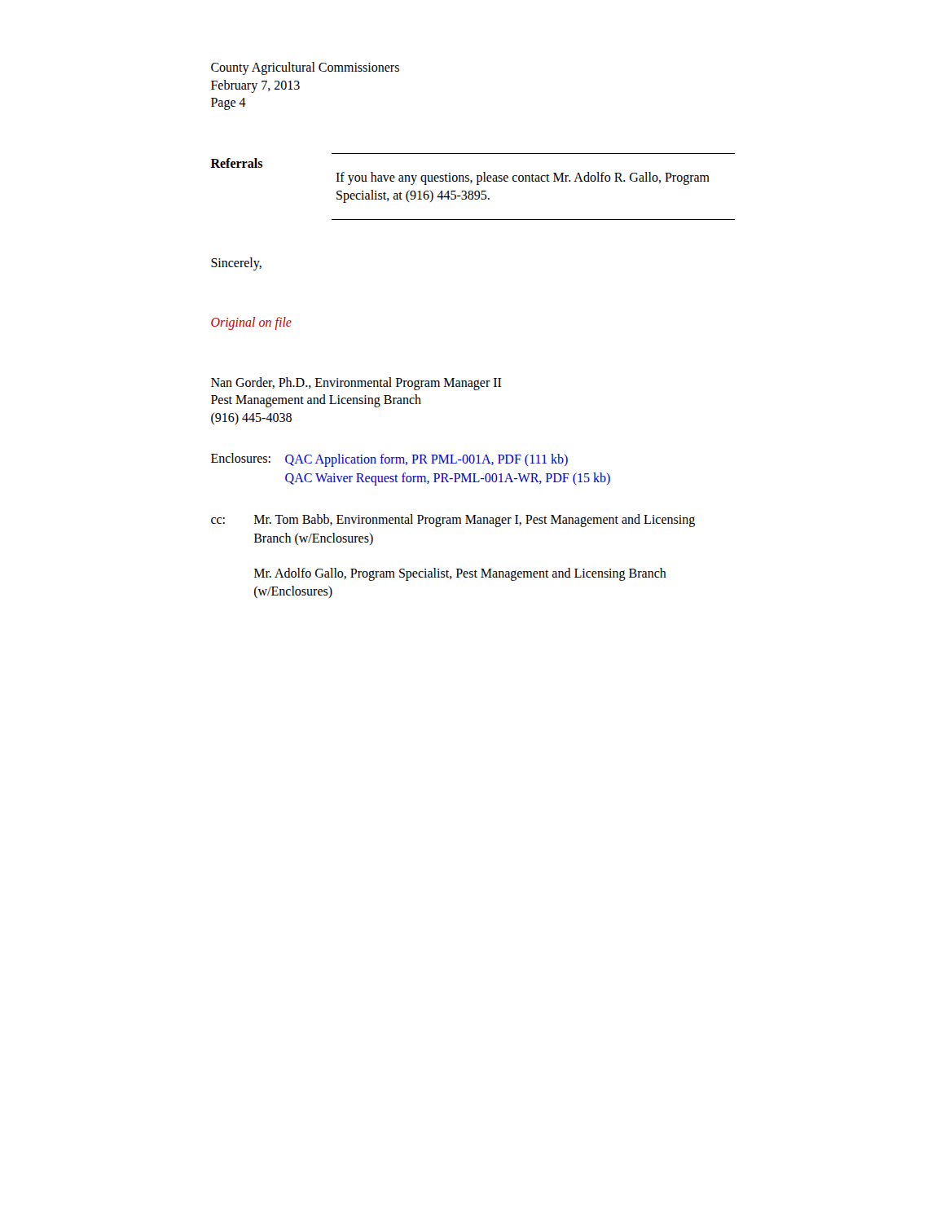County Agricultural Commissioners
February 7, 2013
Page 4
Referrals
If you have any questions, please contact Mr. Adolfo R. Gallo, Program Specialist, at (916) 445-3895.
Sincerely,
Original on file
Nan Gorder, Ph.D., Environmental Program Manager II
Pest Management and Licensing Branch
(916) 445-4038
Enclosures:
QAC Application form, PR PML-001A, PDF (111 kb) QAC Waiver Request form, PR-PML-001A-WR, PDF (15 kb)
cc:
Mr. Tom Babb, Environmental Program Manager I, Pest Management and Licensing Branch (w/Enclosures)
Mr. Adolfo Gallo, Program Specialist, Pest Management and Licensing Branch (w/Enclosures)